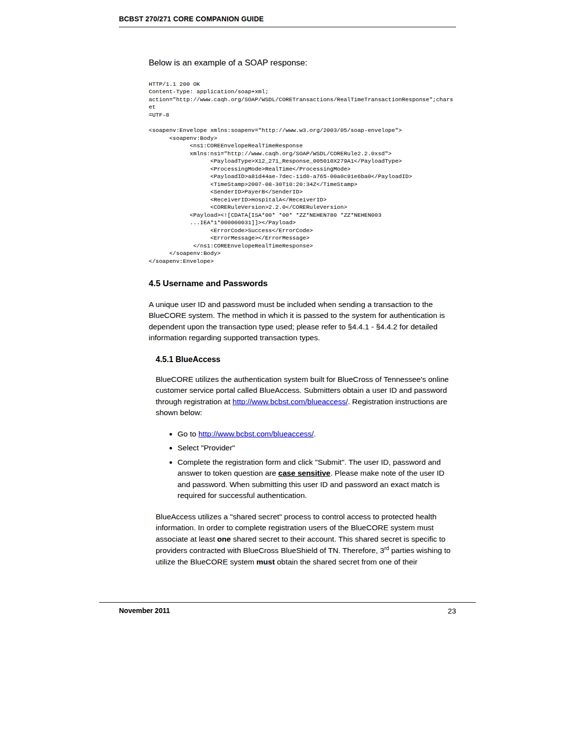BCBST 270/271 CORE COMPANION GUIDE
Below is an example of a SOAP response:
HTTP/1.1 200 OK
Content-Type: application/soap+xml;
action="http://www.caqh.org/SOAP/WSDL/CORETransactions/RealTimeTransactionResponse";charset
=UTF-8

<soapenv:Envelope xmlns:soapenv="http://www.w3.org/2003/05/soap-envelope">
      <soapenv:Body>
            <ns1:COREEnvelopeRealTimeResponse
            xmlns:ns1="http://www.caqh.org/SOAP/WSDL/CORERule2.2.0xsd">
                  <PayloadType>X12_271_Response_005010X279A1</PayloadType>
                  <ProcessingMode>RealTime</ProcessingMode>
                  <PayloadID>a81d44ae-7dec-11d0-a765-00a0c91e6ba0</PayloadID>
                  <TimeStamp>2007-08-30T10:20:34Z</TimeStamp>
                  <SenderID>PayerB</SenderID>
                  <ReceiverID>HospitalA</ReceiverID>
                  <CORERuleVersion>2.2.0</CORERuleVersion>
            <Payload><![CDATA[ISA*00* *00* *ZZ*NEHEN780 *ZZ*NEHEN003
            ...IEA*1*000000031]]></Payload>
                  <ErrorCode>Success</ErrorCode>
                  <ErrorMessage></ErrorMessage>
             </ns1:COREEnvelopeRealTimeResponse>
      </soapenv:Body>
</soapenv:Envelope>
4.5 Username and Passwords
A unique user ID and password must be included when sending a transaction to the BlueCORE system. The method in which it is passed to the system for authentication is dependent upon the transaction type used; please refer to §4.4.1 - §4.4.2 for detailed information regarding supported transaction types.
4.5.1 BlueAccess
BlueCORE utilizes the authentication system built for BlueCross of Tennessee's online customer service portal called BlueAccess. Submitters obtain a user ID and password through registration at http://www.bcbst.com/blueaccess/. Registration instructions are shown below:
Go to http://www.bcbst.com/blueaccess/.
Select "Provider"
Complete the registration form and click "Submit". The user ID, password and answer to token question are case sensitive. Please make note of the user ID and password. When submitting this user ID and password an exact match is required for successful authentication.
BlueAccess utilizes a "shared secret" process to control access to protected health information. In order to complete registration users of the BlueCORE system must associate at least one shared secret to their account. This shared secret is specific to providers contracted with BlueCross BlueShield of TN. Therefore, 3rd parties wishing to utilize the BlueCORE system must obtain the shared secret from one of their
November 2011 23